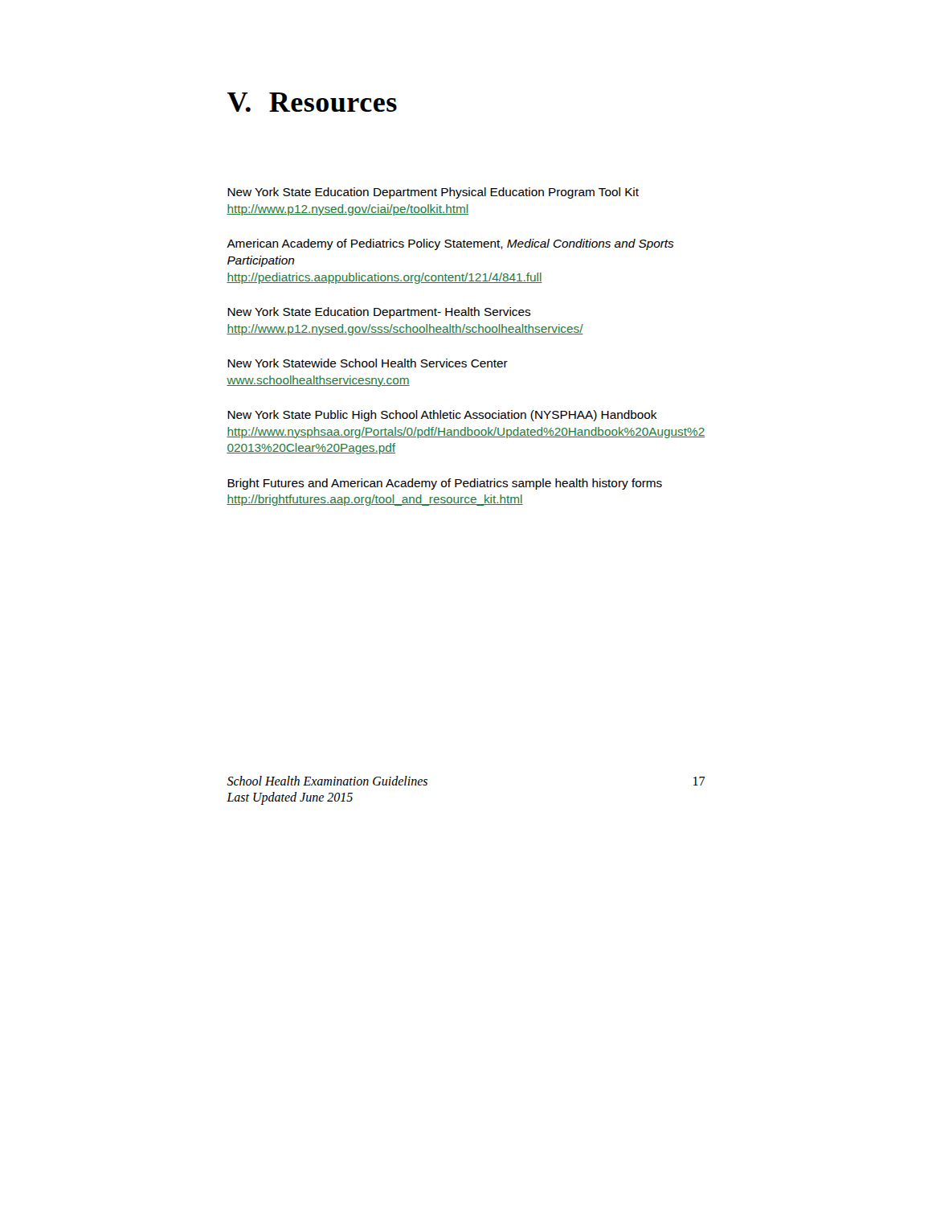V. Resources
New York State Education Department Physical Education Program Tool Kit http://www.p12.nysed.gov/ciai/pe/toolkit.html
American Academy of Pediatrics Policy Statement, Medical Conditions and Sports Participation http://pediatrics.aappublications.org/content/121/4/841.full
New York State Education Department- Health Services http://www.p12.nysed.gov/sss/schoolhealth/schoolhealthservices/
New York Statewide School Health Services Center www.schoolhealthservicesny.com
New York State Public High School Athletic Association (NYSPHAA) Handbook http://www.nysphsaa.org/Portals/0/pdf/Handbook/Updated%20Handbook%20August%202013%20Clear%20Pages.pdf
Bright Futures and American Academy of Pediatrics sample health history forms http://brightfutures.aap.org/tool_and_resource_kit.html
School Health Examination Guidelines
Last Updated June 2015
17